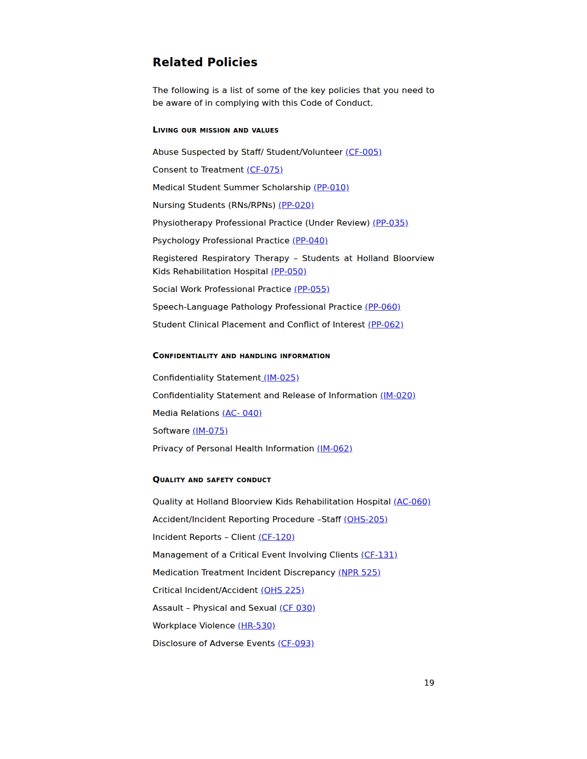Related Policies
The following is a list of some of the key policies that you need to be aware of in complying with this Code of Conduct.
Living our mission and values
Abuse Suspected by Staff/ Student/Volunteer (CF-005)
Consent to Treatment (CF-075)
Medical Student Summer Scholarship (PP-010)
Nursing Students (RNs/RPNs) (PP-020)
Physiotherapy Professional Practice (Under Review) (PP-035)
Psychology Professional Practice (PP-040)
Registered Respiratory Therapy – Students at Holland Bloorview Kids Rehabilitation Hospital (PP-050)
Social Work Professional Practice (PP-055)
Speech-Language Pathology Professional Practice (PP-060)
Student Clinical Placement and Conflict of Interest (PP-062)
Confidentiality and handling information
Confidentiality Statement (IM-025)
Confidentiality Statement and Release of Information (IM-020)
Media Relations (AC- 040)
Software (IM-075)
Privacy of Personal Health Information (IM-062)
Quality and safety conduct
Quality at Holland Bloorview Kids Rehabilitation Hospital (AC-060)
Accident/Incident Reporting Procedure –Staff (OHS-205)
Incident Reports – Client (CF-120)
Management of a Critical Event Involving Clients (CF-131)
Medication Treatment Incident Discrepancy (NPR 525)
Critical Incident/Accident (OHS 225)
Assault – Physical and Sexual (CF 030)
Workplace Violence (HR-530)
Disclosure of Adverse Events (CF-093)
19